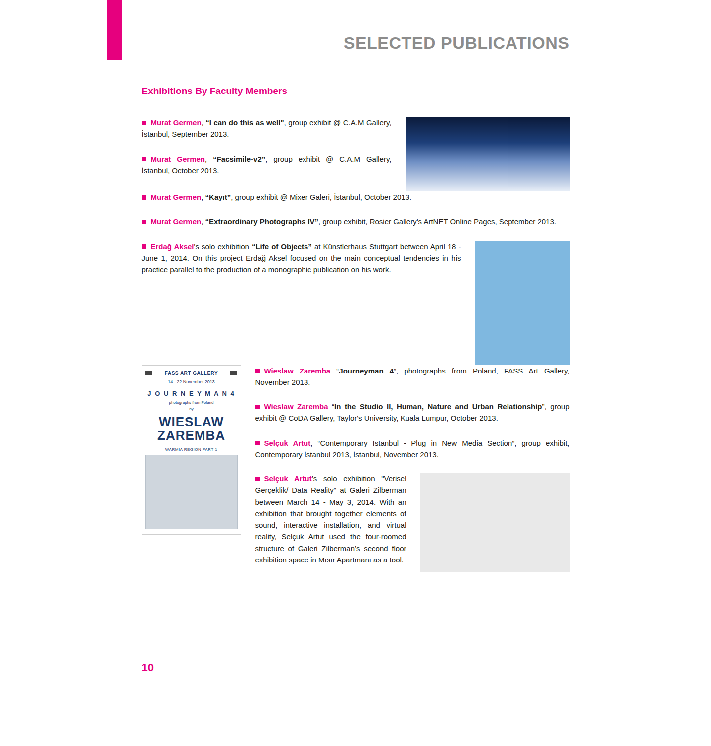Selected Publications
Exhibitions By Faculty Members
Murat Germen, “I can do this as well", group exhibit @ C.A.M Gallery, İstanbul, September 2013.
Murat Germen, “Facsimile-v2”, group exhibit @ C.A.M Gallery, İstanbul, October 2013.
Murat Germen, “Kayıt”, group exhibit @ Mixer Galeri, İstanbul, October 2013.
Murat Germen, “Extraordinary Photographs IV”, group exhibit, Rosier Gallery's ArtNET Online Pages, September 2013.
Erdağ Aksel's solo exhibition “Life of Objects” at Künstlerhaus Stuttgart between April 18 - June 1, 2014. On this project Erdağ Aksel focused on the main conceptual tendencies in his practice parallel to the production of a monographic publication on his work.
FASS ART GALLERY
14 - 22 November 2013
J O U R N E Y M A N 4
photographs from Poland
by
WIESLAW
ZAREMBA
WARMIA REGION PART 1
Wieslaw Zaremba “Journeyman 4”, photographs from Poland, FASS Art Gallery, November 2013.
Wieslaw Zaremba “In the Studio II, Human, Nature and Urban Relationship”, group exhibit @ CoDA Gallery, Taylor's University, Kuala Lumpur, October 2013.
Selçuk Artut, “Contemporary Istanbul - Plug in New Media Section”, group exhibit, Contemporary İstanbul 2013, İstanbul, November 2013.
Selçuk Artut’s solo exhibition "Verisel Gerçeklik/ Data Reality" at Galeri Zilberman between March 14 - May 3, 2014. With an exhibition that brought together elements of sound, interactive installation, and virtual reality, Selçuk Artut used the four-roomed structure of Galeri Zilberman’s second floor exhibition space in Mısır Apartmanı as a tool.
10